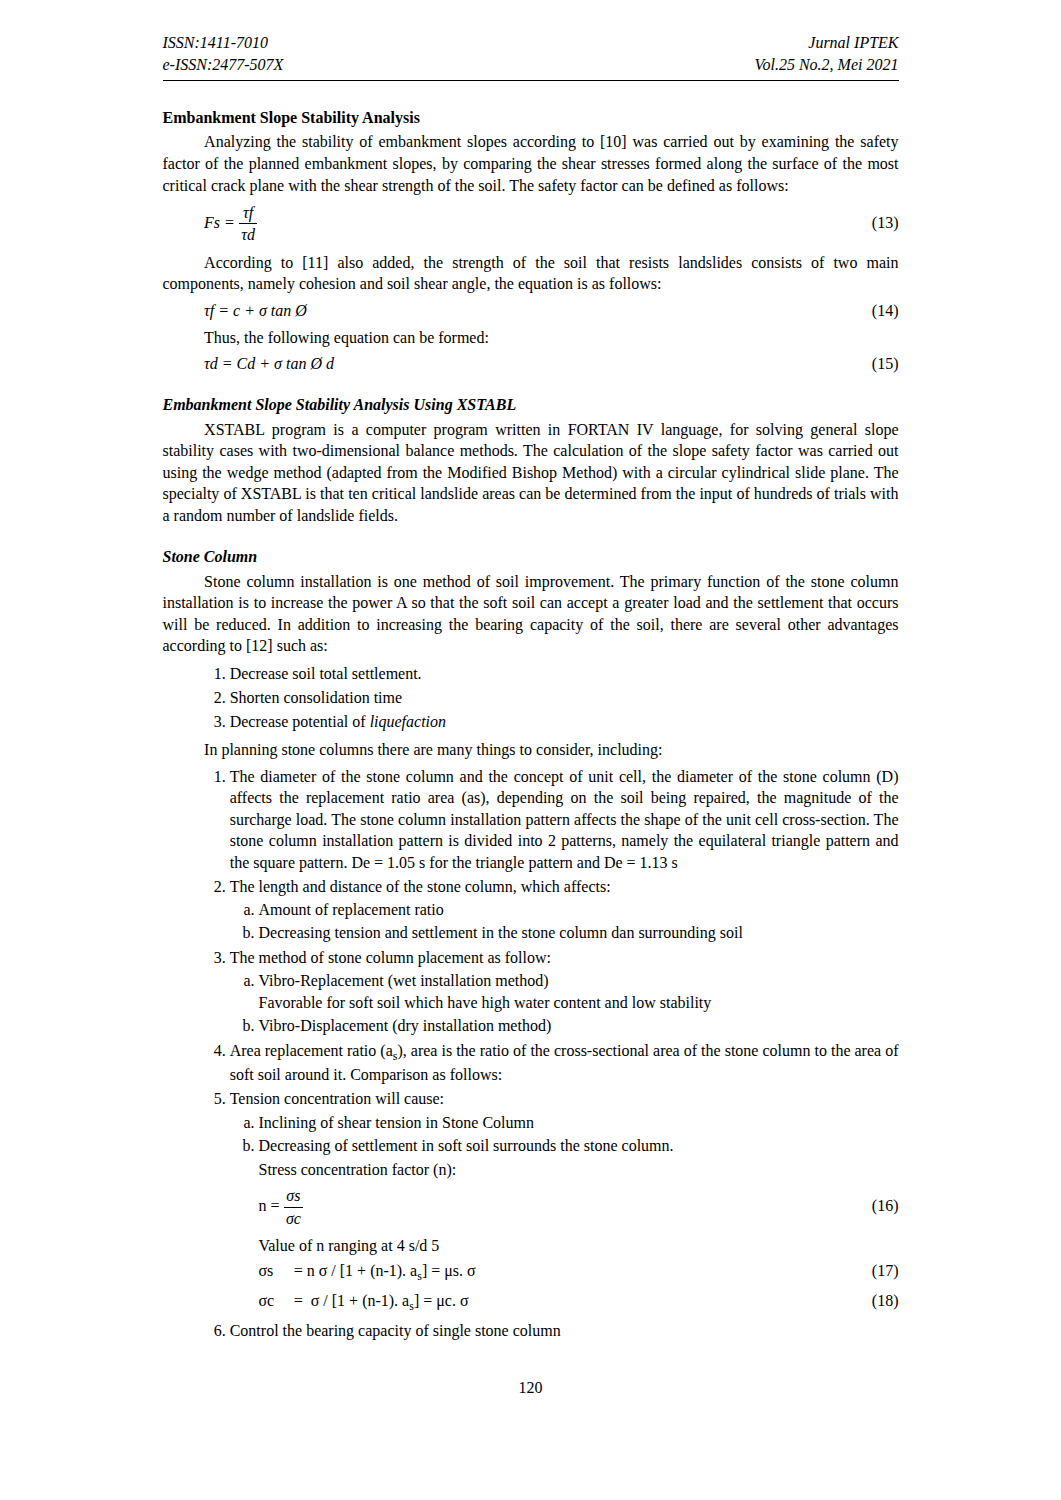ISSN:1411-7010
e-ISSN:2477-507X
Jurnal IPTEK
Vol.25 No.2, Mei 2021
Embankment Slope Stability Analysis
Analyzing the stability of embankment slopes according to [10] was carried out by examining the safety factor of the planned embankment slopes, by comparing the shear stresses formed along the surface of the most critical crack plane with the shear strength of the soil. The safety factor can be defined as follows:
Fs = τf τd
(13)
According to [11] also added, the strength of the soil that resists landslides consists of two main components, namely cohesion and soil shear angle, the equation is as follows:
τf = c + σ tan Ø
(14)
Thus, the following equation can be formed:
τd = Cd + σ tan Ø d
(15)
Embankment Slope Stability Analysis Using XSTABL
XSTABL program is a computer program written in FORTAN IV language, for solving general slope stability cases with two-dimensional balance methods. The calculation of the slope safety factor was carried out using the wedge method (adapted from the Modified Bishop Method) with a circular cylindrical slide plane. The specialty of XSTABL is that ten critical landslide areas can be determined from the input of hundreds of trials with a random number of landslide fields.
Stone Column
Stone column installation is one method of soil improvement. The primary function of the stone column installation is to increase the power A so that the soft soil can accept a greater load and the settlement that occurs will be reduced. In addition to increasing the bearing capacity of the soil, there are several other advantages according to [12] such as:
Decrease soil total settlement.
Shorten consolidation time
Decrease potential of liquefaction
In planning stone columns there are many things to consider, including:
The diameter of the stone column and the concept of unit cell, the diameter of the stone column (D) affects the replacement ratio area (as), depending on the soil being repaired, the magnitude of the surcharge load. The stone column installation pattern affects the shape of the unit cell cross-section. The stone column installation pattern is divided into 2 patterns, namely the equilateral triangle pattern and the square pattern. De = 1.05 s for the triangle pattern and De = 1.13 s
The length and distance of the stone column, which affects:
Amount of replacement ratio
Decreasing tension and settlement in the stone column dan surrounding soil
The method of stone column placement as follow:
Vibro-Replacement (wet installation method)
Favorable for soft soil which have high water content and low stability
Vibro-Displacement (dry installation method)
Area replacement ratio (as), area is the ratio of the cross-sectional area of the stone column to the area of soft soil around it. Comparison as follows:
Tension concentration will cause:
Inclining of shear tension in Stone Column
Decreasing of settlement in soft soil surrounds the stone column.
Stress concentration factor (n):
n = σs σc
(16)
Value of n ranging at 4 s/d 5
σs= n σ / [1 + (n-1). as] = μs. σ
(17)
σc= σ / [1 + (n-1). as] = μc. σ
(18)
Control the bearing capacity of single stone column
120